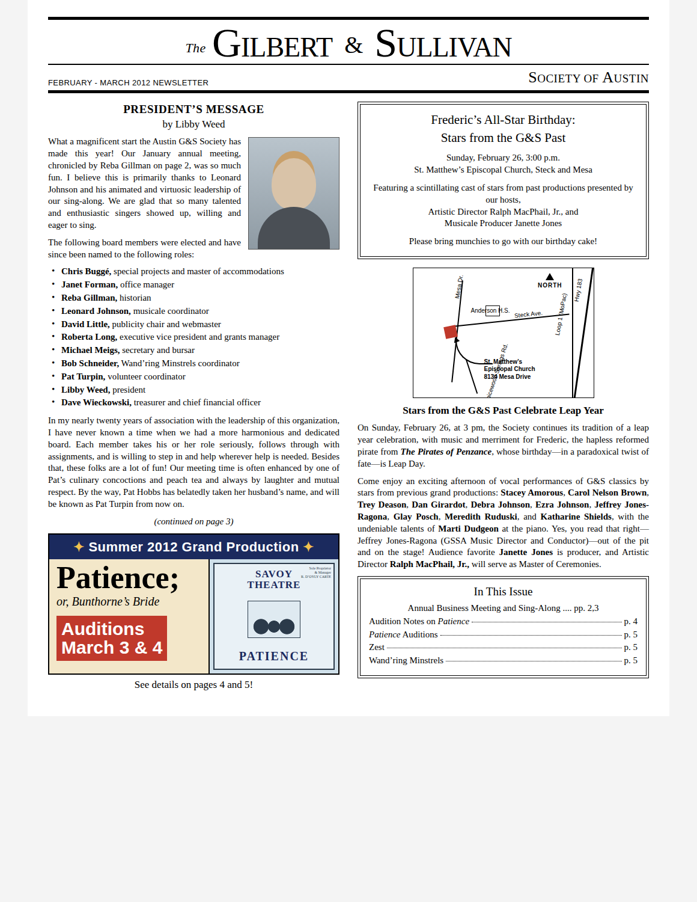The
GILBERT & SULLIVAN
FEBRUARY - MARCH 2012 NEWSLETTER
SOCIETY OF AUSTIN
PRESIDENT’S MESSAGE
by Libby Weed
What a magnificent start the Austin G&S Society has made this year! Our January annual meeting, chronicled by Reba Gillman on page 2, was so much fun. I believe this is primarily thanks to Leonard Johnson and his animated and virtuosic leadership of our sing-along. We are glad that so many talented and enthusiastic singers showed up, willing and eager to sing.
The following board members were elected and have since been named to the following roles:
Chris Buggé, special projects and master of accommodations
Janet Forman, office manager
Reba Gillman, historian
Leonard Johnson, musicale coordinator
David Little, publicity chair and webmaster
Roberta Long, executive vice president and grants manager
Michael Meigs, secretary and bursar
Bob Schneider, Wand’ring Minstrels coordinator
Pat Turpin, volunteer coordinator
Libby Weed, president
Dave Wieckowski, treasurer and chief financial officer
In my nearly twenty years of association with the leadership of this organization, I have never known a time when we had a more harmonious and dedicated board. Each member takes his or her role seriously, follows through with assignments, and is willing to step in and help wherever help is needed. Besides that, these folks are a lot of fun! Our meeting time is often enhanced by one of Pat’s culinary concoctions and peach tea and always by laughter and mutual respect. By the way, Pat Hobbs has belatedly taken her husband’s name, and will be known as Pat Turpin from now on.
(continued on page 3)
✦ Summer 2012 Grand Production ✦
Patience;
or, Bunthorne’s Bride
Auditions
March 3 & 4
Sole Proprietor
& Manager
R. D’OYLY CARTE
SAVOY
THEATRE
PATIENCE
See details on pages 4 and 5!
Frederic’s All-Star Birthday:
Stars from the G&S Past
Sunday, February 26, 3:00 p.m.
St. Matthew’s Episcopal Church, Steck and Mesa
Featuring a scintillating cast of stars from past productions presented by our hosts,
Artistic Director Ralph MacPhail, Jr., and
Musicale Producer Janette Jones
Please bring munchies to go with our birthday cake!
NORTH
Mesa Dr.
Anderson H.S.
Steck Ave.
Hwy 183
Loop 1 (MoPac)
Spicewood Springs Rd.
St. Matthew’s
Episcopal Church
8134 Mesa Drive
Stars from the G&S Past Celebrate Leap Year
On Sunday, February 26, at 3 pm, the Society continues its tradition of a leap year celebration, with music and merriment for Frederic, the hapless reformed pirate from The Pirates of Penzance, whose birthday—in a paradoxical twist of fate—is Leap Day.
Come enjoy an exciting afternoon of vocal performances of G&S classics by stars from previous grand productions: Stacey Amorous, Carol Nelson Brown, Trey Deason, Dan Girardot, Debra Johnson, Ezra Johnson, Jeffrey Jones-Ragona, Glay Posch, Meredith Ruduski, and Katharine Shields, with the undeniable talents of Marti Dudgeon at the piano. Yes, you read that right—Jeffrey Jones-Ragona (GSSA Music Director and Conductor)—out of the pit and on the stage! Audience favorite Janette Jones is producer, and Artistic Director Ralph MacPhail, Jr., will serve as Master of Ceremonies.
In This Issue
Annual Business Meeting and Sing-Along .... pp. 2,3
Audition Notes on Patience p. 4
Patience Auditions p. 5
Zest p. 5
Wand’ring Minstrels p. 5